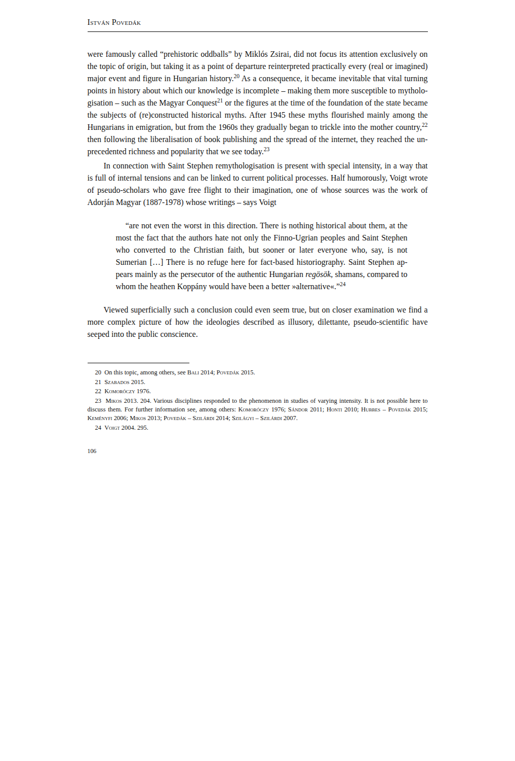István Povedák
were famously called “prehistoric oddballs” by Miklós Zsirai, did not focus its attention exclusively on the topic of origin, but taking it as a point of departure reinterpreted practically every (real or imagined) major event and figure in Hungarian history.20 As a consequence, it became inevitable that vital turning points in history about which our knowledge is incomplete – making them more susceptible to mythologisation – such as the Magyar Conquest21 or the figures at the time of the foundation of the state became the subjects of (re)constructed historical myths. After 1945 these myths flourished mainly among the Hungarians in emigration, but from the 1960s they gradually began to trickle into the mother country,22 then following the liberalisation of book publishing and the spread of the internet, they reached the unprecedented richness and popularity that we see today.23
In connection with Saint Stephen remythologisation is present with special intensity, in a way that is full of internal tensions and can be linked to current political processes. Half humorously, Voigt wrote of pseudo-scholars who gave free flight to their imagination, one of whose sources was the work of Adorján Magyar (1887-1978) whose writings – says Voigt
“are not even the worst in this direction. There is nothing historical about them, at the most the fact that the authors hate not only the Finno-Ugrian peoples and Saint Stephen who converted to the Christian faith, but sooner or later everyone who, say, is not Sumerian […] There is no refuge here for fact-based historiography. Saint Stephen appears mainly as the persecutor of the authentic Hungarian regösök, shamans, compared to whom the heathen Koppány would have been a better »alternative«.”24
Viewed superficially such a conclusion could even seem true, but on closer examination we find a more complex picture of how the ideologies described as illusory, dilettante, pseudo-scientific have seeped into the public conscience.
20 On this topic, among others, see Bali 2014; Povedák 2015.
21 Szabados 2015.
22 Komoróczy 1976.
23 Mikos 2013. 204. Various disciplines responded to the phenomenon in studies of varying intensity. It is not possible here to discuss them. For further information see, among others: Komoróczy 1976; Sándor 2011; Honti 2010; Hubbes – Povedák 2015; Keményfi 2006; Mikos 2013; Povedák – Szilárdi 2014; Szilágyi – Szilárdi 2007.
24 Voigt 2004. 295.
106